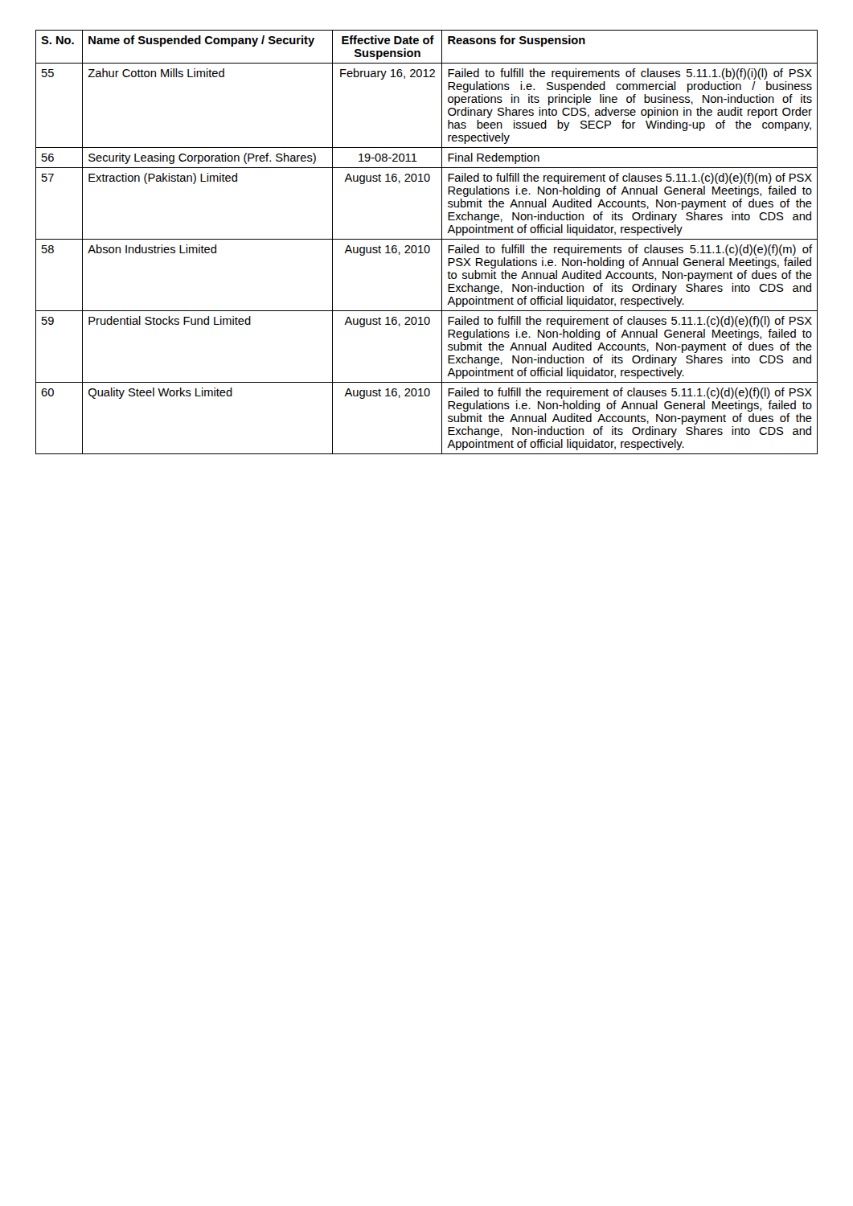| S. No. | Name of Suspended Company / Security | Effective Date of Suspension | Reasons for Suspension |
| --- | --- | --- | --- |
| 55 | Zahur Cotton Mills Limited | February 16, 2012 | Failed to fulfill the requirements of clauses 5.11.1.(b)(f)(i)(l) of PSX Regulations i.e. Suspended commercial production / business operations in its principle line of business, Non-induction of its Ordinary Shares into CDS, adverse opinion in the audit report Order has been issued by SECP for Winding-up of the company, respectively |
| 56 | Security Leasing Corporation (Pref. Shares) | 19-08-2011 | Final Redemption |
| 57 | Extraction (Pakistan) Limited | August 16, 2010 | Failed to fulfill the requirement of clauses 5.11.1.(c)(d)(e)(f)(m) of PSX Regulations i.e. Non-holding of Annual General Meetings, failed to submit the Annual Audited Accounts, Non-payment of dues of the Exchange, Non-induction of its Ordinary Shares into CDS and Appointment of official liquidator, respectively |
| 58 | Abson Industries Limited | August 16, 2010 | Failed to fulfill the requirements of clauses 5.11.1.(c)(d)(e)(f)(m) of PSX Regulations i.e. Non-holding of Annual General Meetings, failed to submit the Annual Audited Accounts, Non-payment of dues of the Exchange, Non-induction of its Ordinary Shares into CDS and Appointment of official liquidator, respectively. |
| 59 | Prudential Stocks Fund Limited | August 16, 2010 | Failed to fulfill the requirement of clauses 5.11.1.(c)(d)(e)(f)(l) of PSX Regulations i.e. Non-holding of Annual General Meetings, failed to submit the Annual Audited Accounts, Non-payment of dues of the Exchange, Non-induction of its Ordinary Shares into CDS and Appointment of official liquidator, respectively. |
| 60 | Quality Steel Works Limited | August 16, 2010 | Failed to fulfill the requirement of clauses 5.11.1.(c)(d)(e)(f)(l) of PSX Regulations i.e. Non-holding of Annual General Meetings, failed to submit the Annual Audited Accounts, Non-payment of dues of the Exchange, Non-induction of its Ordinary Shares into CDS and Appointment of official liquidator, respectively. |